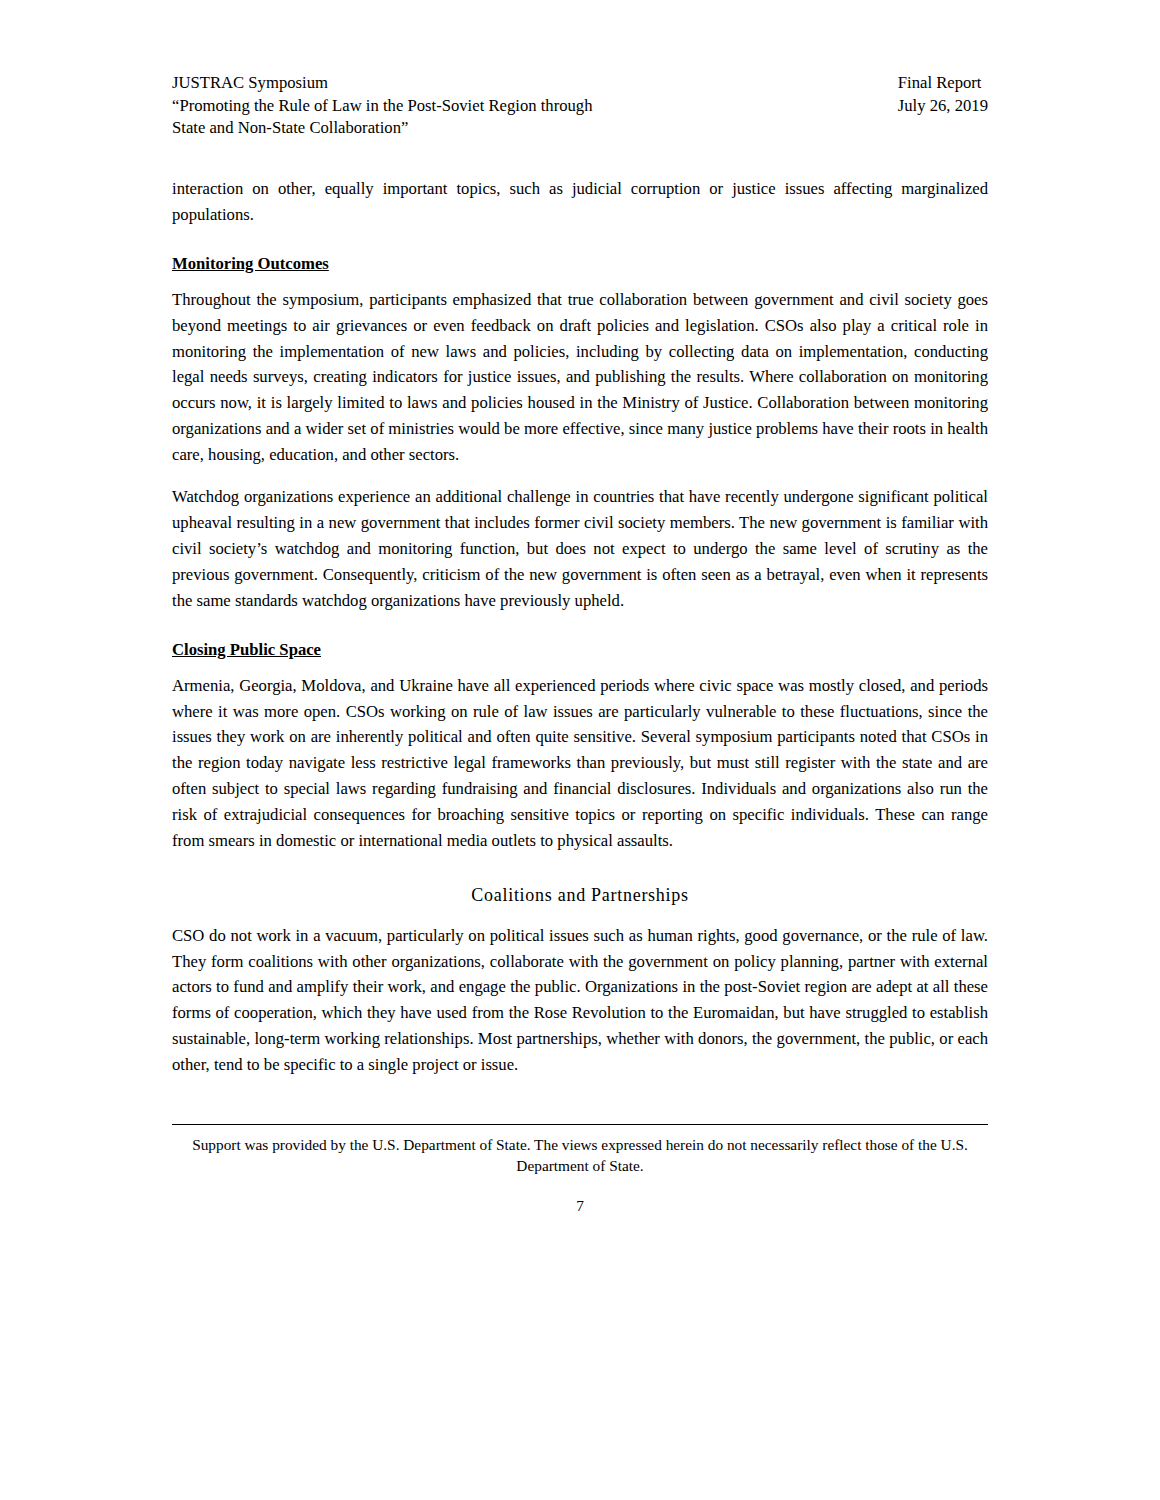JUSTRAC Symposium
“Promoting the Rule of Law in the Post-Soviet Region through
State and Non-State Collaboration”
Final Report
July 26, 2019
interaction on other, equally important topics, such as judicial corruption or justice issues affecting marginalized populations.
Monitoring Outcomes
Throughout the symposium, participants emphasized that true collaboration between government and civil society goes beyond meetings to air grievances or even feedback on draft policies and legislation. CSOs also play a critical role in monitoring the implementation of new laws and policies, including by collecting data on implementation, conducting legal needs surveys, creating indicators for justice issues, and publishing the results. Where collaboration on monitoring occurs now, it is largely limited to laws and policies housed in the Ministry of Justice. Collaboration between monitoring organizations and a wider set of ministries would be more effective, since many justice problems have their roots in health care, housing, education, and other sectors.
Watchdog organizations experience an additional challenge in countries that have recently undergone significant political upheaval resulting in a new government that includes former civil society members. The new government is familiar with civil society’s watchdog and monitoring function, but does not expect to undergo the same level of scrutiny as the previous government. Consequently, criticism of the new government is often seen as a betrayal, even when it represents the same standards watchdog organizations have previously upheld.
Closing Public Space
Armenia, Georgia, Moldova, and Ukraine have all experienced periods where civic space was mostly closed, and periods where it was more open. CSOs working on rule of law issues are particularly vulnerable to these fluctuations, since the issues they work on are inherently political and often quite sensitive. Several symposium participants noted that CSOs in the region today navigate less restrictive legal frameworks than previously, but must still register with the state and are often subject to special laws regarding fundraising and financial disclosures. Individuals and organizations also run the risk of extrajudicial consequences for broaching sensitive topics or reporting on specific individuals. These can range from smears in domestic or international media outlets to physical assaults.
Coalitions and Partnerships
CSO do not work in a vacuum, particularly on political issues such as human rights, good governance, or the rule of law. They form coalitions with other organizations, collaborate with the government on policy planning, partner with external actors to fund and amplify their work, and engage the public. Organizations in the post-Soviet region are adept at all these forms of cooperation, which they have used from the Rose Revolution to the Euromaidan, but have struggled to establish sustainable, long-term working relationships. Most partnerships, whether with donors, the government, the public, or each other, tend to be specific to a single project or issue.
Support was provided by the U.S. Department of State. The views expressed herein do not necessarily reflect those of the U.S. Department of State.
7